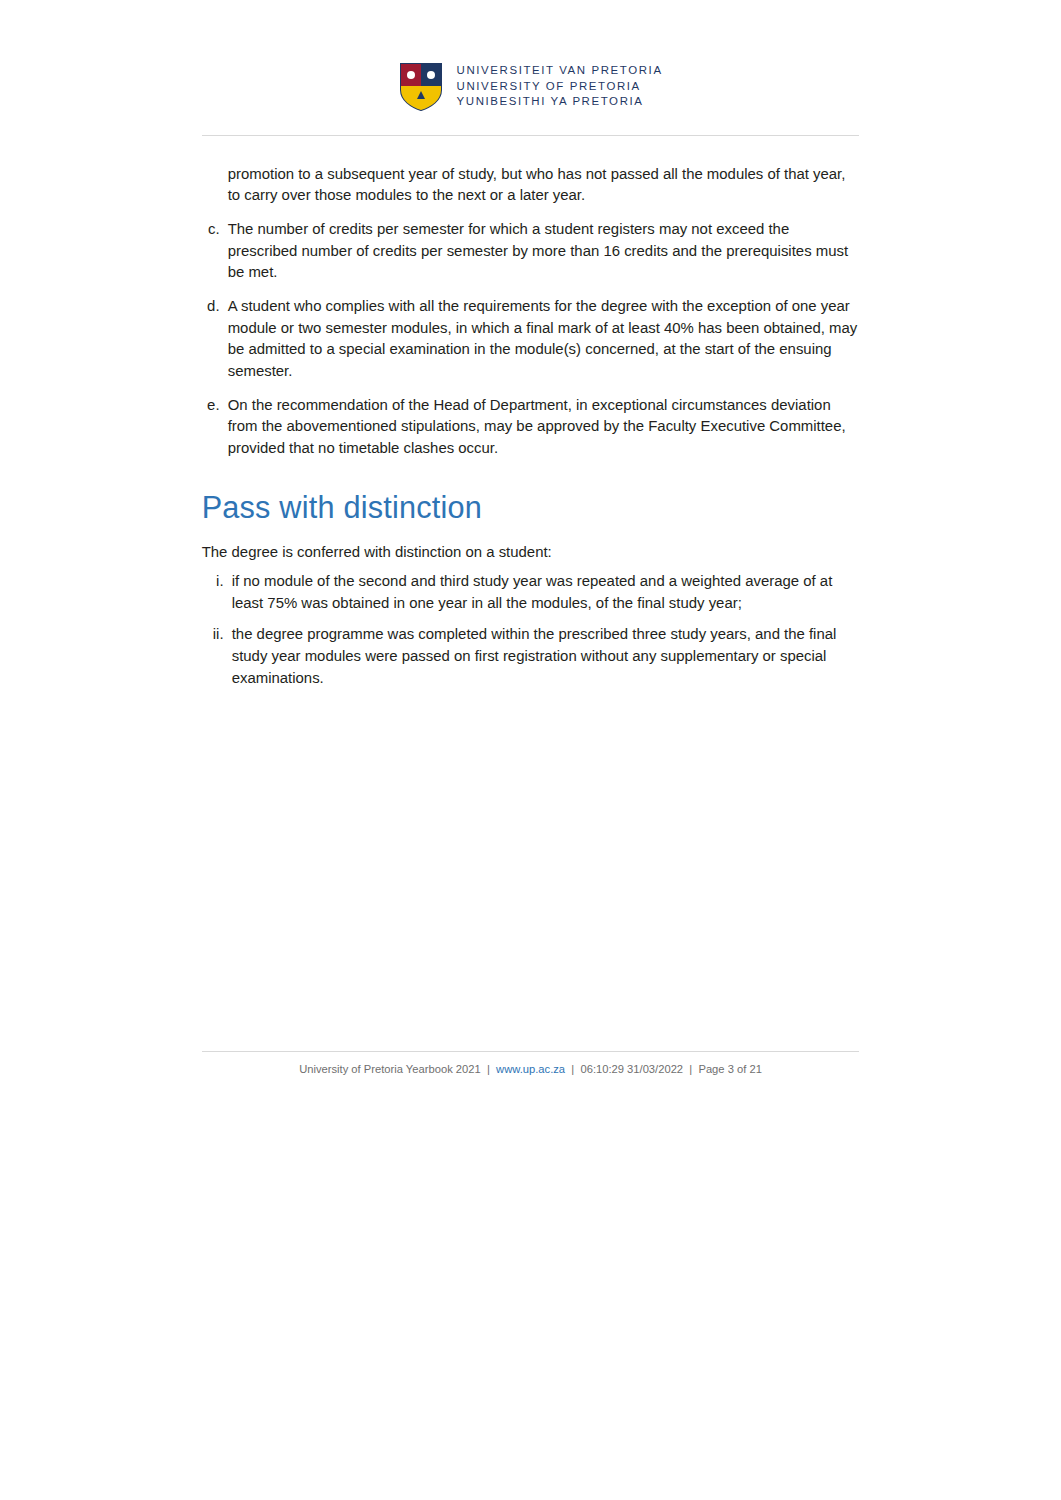Universiteit van Pretoria University of Pretoria Yunibesithi ya Pretoria
promotion to a subsequent year of study, but who has not passed all the modules of that year, to carry over those modules to the next or a later year.
The number of credits per semester for which a student registers may not exceed the prescribed number of credits per semester by more than 16 credits and the prerequisites must be met.
A student who complies with all the requirements for the degree with the exception of one year module or two semester modules, in which a final mark of at least 40% has been obtained, may be admitted to a special examination in the module(s) concerned, at the start of the ensuing semester.
On the recommendation of the Head of Department, in exceptional circumstances deviation from the abovementioned stipulations, may be approved by the Faculty Executive Committee, provided that no timetable clashes occur.
Pass with distinction
The degree is conferred with distinction on a student:
if no module of the second and third study year was repeated and a weighted average of at least 75% was obtained in one year in all the modules, of the final study year;
the degree programme was completed within the prescribed three study years, and the final study year modules were passed on first registration without any supplementary or special examinations.
University of Pretoria Yearbook 2021 | www.up.ac.za | 06:10:29 31/03/2022 | Page 3 of 21